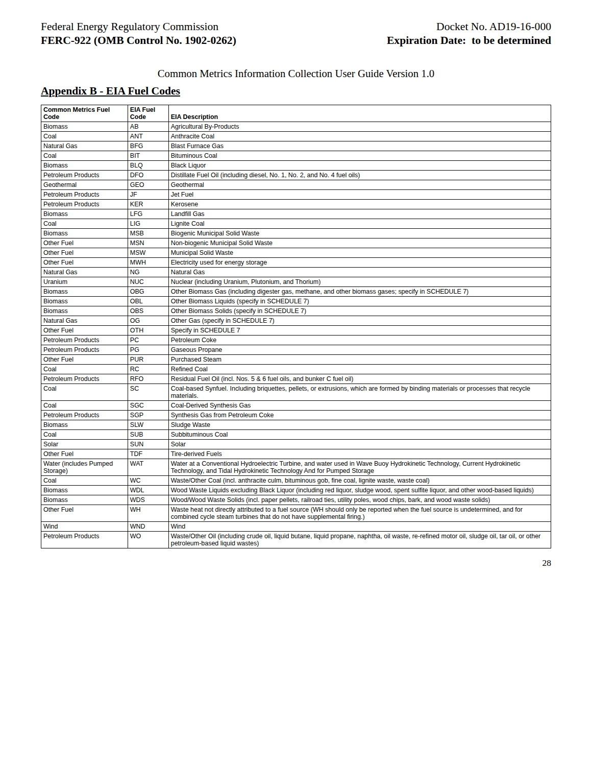Federal Energy Regulatory Commission Docket No. AD19-16-000
FERC-922 (OMB Control No. 1902-0262) Expiration Date: to be determined
Common Metrics Information Collection User Guide Version 1.0
Appendix B - EIA Fuel Codes
| Common Metrics Fuel Code | EIA Fuel Code | EIA Description |
| --- | --- | --- |
| Biomass | AB | Agricultural By-Products |
| Coal | ANT | Anthracite Coal |
| Natural Gas | BFG | Blast Furnace Gas |
| Coal | BIT | Bituminous Coal |
| Biomass | BLQ | Black Liquor |
| Petroleum Products | DFO | Distillate Fuel Oil (including diesel, No. 1, No. 2, and No. 4 fuel oils) |
| Geothermal | GEO | Geothermal |
| Petroleum Products | JF | Jet Fuel |
| Petroleum Products | KER | Kerosene |
| Biomass | LFG | Landfill Gas |
| Coal | LIG | Lignite Coal |
| Biomass | MSB | Biogenic Municipal Solid Waste |
| Other Fuel | MSN | Non-biogenic Municipal Solid Waste |
| Other Fuel | MSW | Municipal Solid Waste |
| Other Fuel | MWH | Electricity used for energy storage |
| Natural Gas | NG | Natural Gas |
| Uranium | NUC | Nuclear (including Uranium, Plutonium, and Thorium) |
| Biomass | OBG | Other Biomass Gas (including digester gas, methane, and other biomass gases; specify in SCHEDULE 7) |
| Biomass | OBL | Other Biomass Liquids (specify in SCHEDULE 7) |
| Biomass | OBS | Other Biomass Solids (specify in SCHEDULE 7) |
| Natural Gas | OG | Other Gas (specify in SCHEDULE 7) |
| Other Fuel | OTH | Specify in SCHEDULE 7 |
| Petroleum Products | PC | Petroleum Coke |
| Petroleum Products | PG | Gaseous Propane |
| Other Fuel | PUR | Purchased Steam |
| Coal | RC | Refined Coal |
| Petroleum Products | RFO | Residual Fuel Oil (incl. Nos. 5 & 6 fuel oils, and bunker C fuel oil) |
| Coal | SC | Coal-based Synfuel. Including briquettes, pellets, or extrusions, which are formed by binding materials or processes that recycle materials. |
| Coal | SGC | Coal-Derived Synthesis Gas |
| Petroleum Products | SGP | Synthesis Gas from Petroleum Coke |
| Biomass | SLW | Sludge Waste |
| Coal | SUB | Subbituminous Coal |
| Solar | SUN | Solar |
| Other Fuel | TDF | Tire-derived Fuels |
| Water (includes Pumped Storage) | WAT | Water at a Conventional Hydroelectric Turbine, and water used in Wave Buoy Hydrokinetic Technology, Current Hydrokinetic Technology, and Tidal Hydrokinetic Technology And for Pumped Storage |
| Coal | WC | Waste/Other Coal (incl. anthracite culm, bituminous gob, fine coal, lignite waste, waste coal) |
| Biomass | WDL | Wood Waste Liquids excluding Black Liquor (including red liquor, sludge wood, spent sulfite liquor, and other wood-based liquids) |
| Biomass | WDS | Wood/Wood Waste Solids (incl. paper pellets, railroad ties, utility poles, wood chips, bark, and wood waste solids) |
| Other Fuel | WH | Waste heat not directly attributed to a fuel source (WH should only be reported when the fuel source is undetermined, and for combined cycle steam turbines that do not have supplemental firing.) |
| Wind | WND | Wind |
| Petroleum Products | WO | Waste/Other Oil (including crude oil, liquid butane, liquid propane, naphtha, oil waste, re-refined motor oil, sludge oil, tar oil, or other petroleum-based liquid wastes) |
28